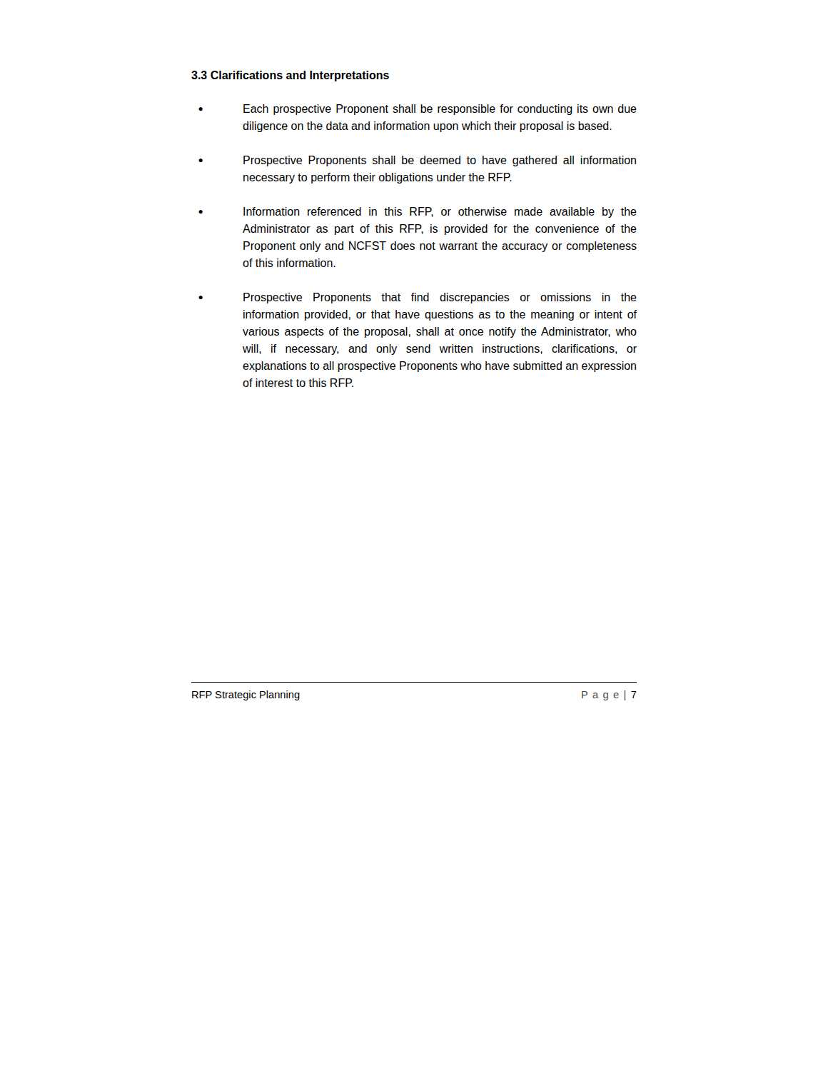3.3 Clarifications and Interpretations
Each prospective Proponent shall be responsible for conducting its own due diligence on the data and information upon which their proposal is based.
Prospective Proponents shall be deemed to have gathered all information necessary to perform their obligations under the RFP.
Information referenced in this RFP, or otherwise made available by the Administrator as part of this RFP, is provided for the convenience of the Proponent only and NCFST does not warrant the accuracy or completeness of this information.
Prospective Proponents that find discrepancies or omissions in the information provided, or that have questions as to the meaning or intent of various aspects of the proposal, shall at once notify the Administrator, who will, if necessary, and only send written instructions, clarifications, or explanations to all prospective Proponents who have submitted an expression of interest to this RFP.
RFP Strategic Planning P a g e | 7